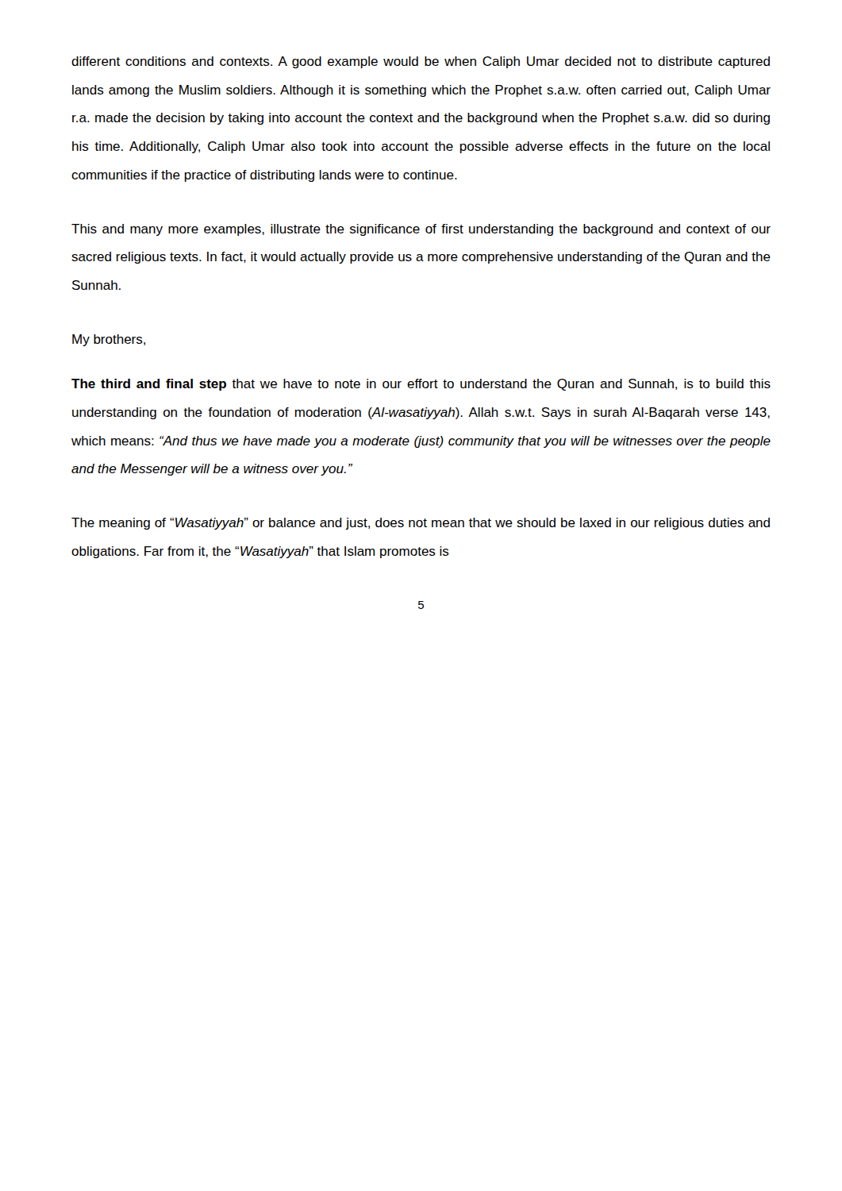different conditions and contexts. A good example would be when Caliph Umar decided not to distribute captured lands among the Muslim soldiers. Although it is something which the Prophet s.a.w. often carried out, Caliph Umar r.a. made the decision by taking into account the context and the background when the Prophet s.a.w. did so during his time. Additionally, Caliph Umar also took into account the possible adverse effects in the future on the local communities if the practice of distributing lands were to continue.
This and many more examples, illustrate the significance of first understanding the background and context of our sacred religious texts. In fact, it would actually provide us a more comprehensive understanding of the Quran and the Sunnah.
My brothers,
The third and final step that we have to note in our effort to understand the Quran and Sunnah, is to build this understanding on the foundation of moderation (Al-wasatiyyah). Allah s.w.t. Says in surah Al-Baqarah verse 143, which means: “And thus we have made you a moderate (just) community that you will be witnesses over the people and the Messenger will be a witness over you.”
The meaning of “Wasatiyyah” or balance and just, does not mean that we should be laxed in our religious duties and obligations. Far from it, the “Wasatiyyah” that Islam promotes is
5